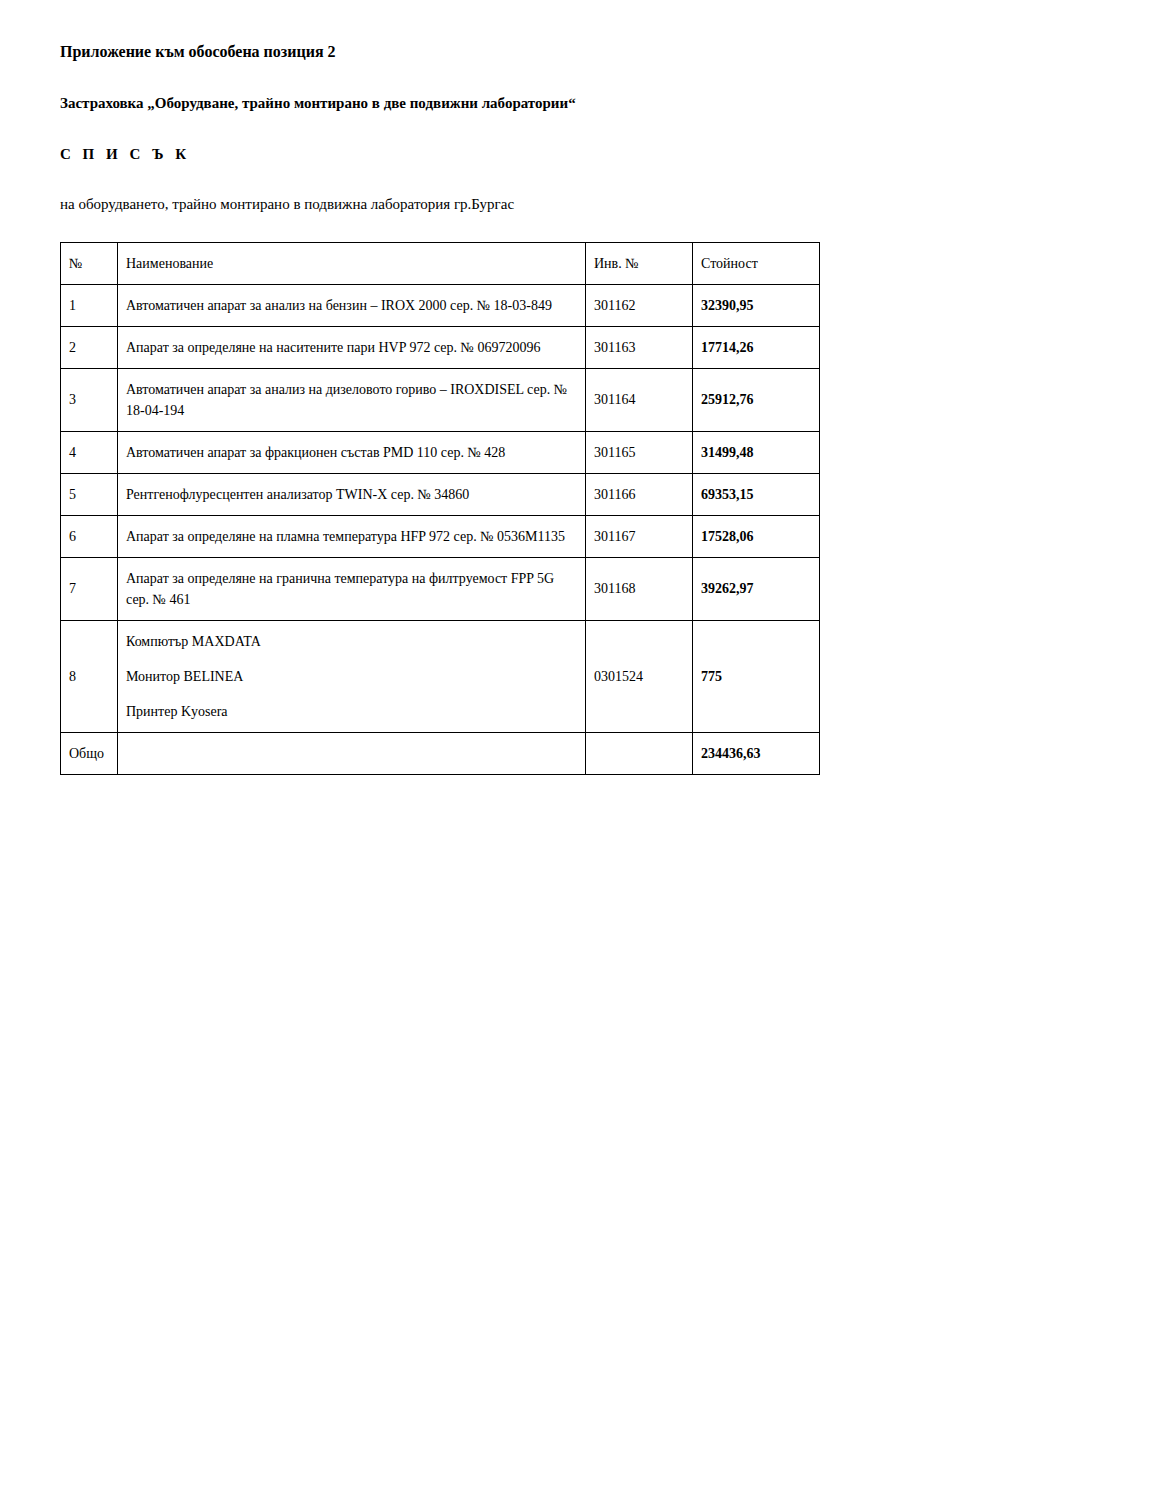Приложение към обособена позиция 2
Застраховка „Оборудване, трайно монтирано в две подвижни лаборатории“
С П И С Ъ К
на оборудването, трайно монтирано в подвижна лаборатория гр.Бургас
| № | Наименование | Инв. № | Стойност |
| --- | --- | --- | --- |
| 1 | Автоматичен апарат за анализ на бензин – IROX 2000 сер. № 18-03-849 | 301162 | 32390,95 |
| 2 | Апарат за определяне на наситените пари HVP 972 сер. № 069720096 | 301163 | 17714,26 |
| 3 | Автоматичен апарат за анализ на дизеловото гориво – IROXDISEL сер. № 18-04-194 | 301164 | 25912,76 |
| 4 | Автоматичен апарат за фракционен състав PMD 110 сер. № 428 | 301165 | 31499,48 |
| 5 | Рентгенофлуресцентен анализатор TWIN-X сер. № 34860 | 301166 | 69353,15 |
| 6 | Апарат за определяне на пламна температура HFP 972 сер. № 0536M1135 | 301167 | 17528,06 |
| 7 | Апарат за определяне на гранична температура на филтруемост FPP 5G сер. № 461 | 301168 | 39262,97 |
| 8 | Компютър MAXDATA Монитор BELINEA Принтер Kyosera | 0301524 | 775 |
| Общо | | | 234436,63 |